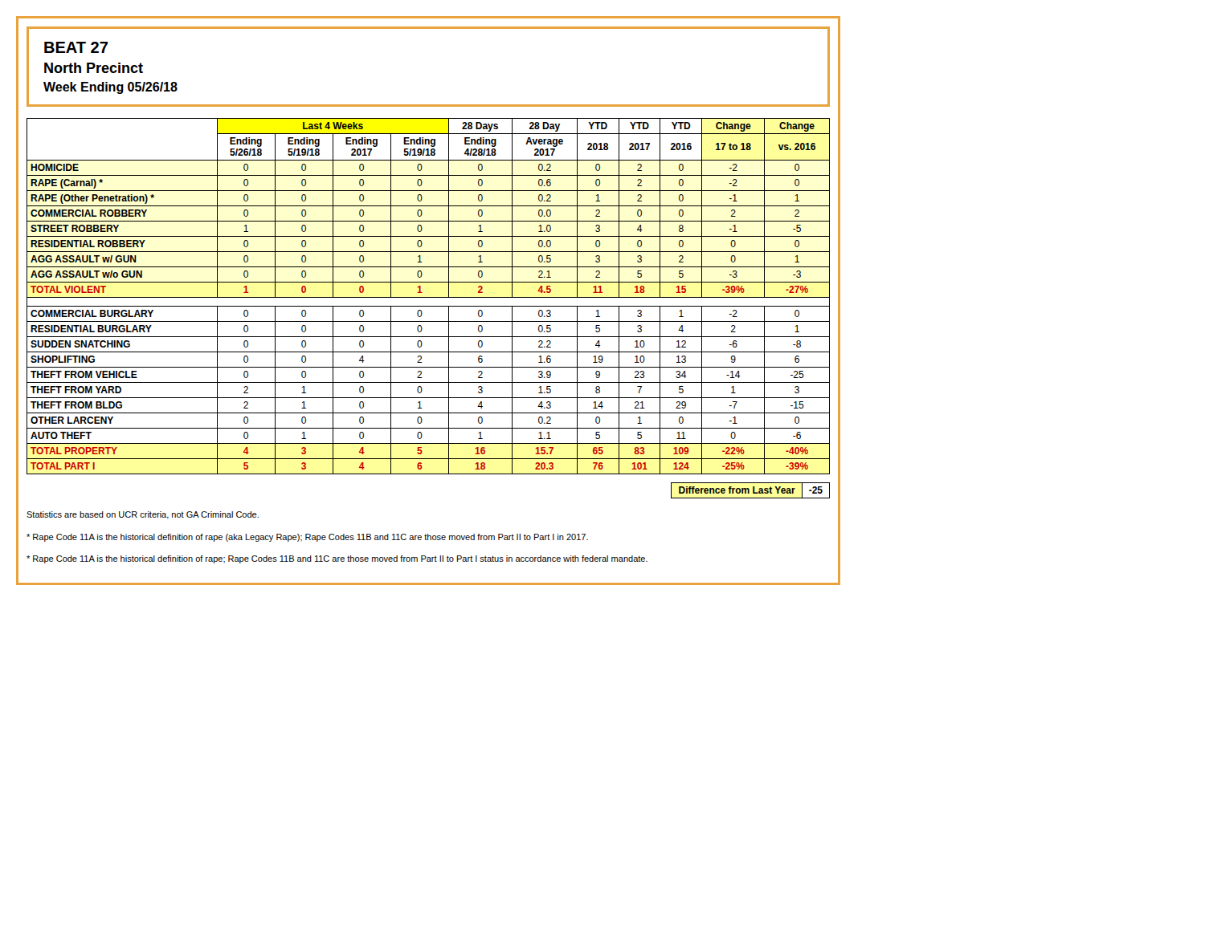BEAT 27
North Precinct
Week Ending 05/26/18
| | Last 4 Weeks | 28 Days | 28 Day | YTD | YTD | YTD | Change | Change |
| --- | --- | --- | --- | --- | --- | --- | --- | --- |
| Ending 5/26/18 | Ending 5/19/18 | Ending 2017 | Ending 5/19/18 | Ending 4/28/18 | Average 2017 | 2018 | 2017 | 2016 | 17 to 18 | vs. 2016 |
| HOMICIDE | 0 | 0 | 0 | 0 | 0 | 0.2 | 0 | 2 | 0 | -2 | 0 |
| RAPE (Carnal) * | 0 | 0 | 0 | 0 | 0 | 0.6 | 0 | 2 | 0 | -2 | 0 |
| RAPE (Other Penetration) * | 0 | 0 | 0 | 0 | 0 | 0.2 | 1 | 2 | 0 | -1 | 1 |
| COMMERCIAL ROBBERY | 0 | 0 | 0 | 0 | 0 | 0.0 | 2 | 0 | 0 | 2 | 2 |
| STREET ROBBERY | 1 | 0 | 0 | 0 | 1 | 1.0 | 3 | 4 | 8 | -1 | -5 |
| RESIDENTIAL ROBBERY | 0 | 0 | 0 | 0 | 0 | 0.0 | 0 | 0 | 0 | 0 | 0 |
| AGG ASSAULT w/ GUN | 0 | 0 | 0 | 1 | 1 | 0.5 | 3 | 3 | 2 | 0 | 1 |
| AGG ASSAULT w/o GUN | 0 | 0 | 0 | 0 | 0 | 2.1 | 2 | 5 | 5 | -3 | -3 |
| TOTAL VIOLENT | 1 | 0 | 0 | 1 | 2 | 4.5 | 11 | 18 | 15 | -39% | -27% |
| COMMERCIAL BURGLARY | 0 | 0 | 0 | 0 | 0 | 0.3 | 1 | 3 | 1 | -2 | 0 |
| RESIDENTIAL BURGLARY | 0 | 0 | 0 | 0 | 0 | 0.5 | 5 | 3 | 4 | 2 | 1 |
| SUDDEN SNATCHING | 0 | 0 | 0 | 0 | 0 | 2.2 | 4 | 10 | 12 | -6 | -8 |
| SHOPLIFTING | 0 | 0 | 4 | 2 | 6 | 1.6 | 19 | 10 | 13 | 9 | 6 |
| THEFT FROM VEHICLE | 0 | 0 | 0 | 2 | 2 | 3.9 | 9 | 23 | 34 | -14 | -25 |
| THEFT FROM YARD | 2 | 1 | 0 | 0 | 3 | 1.5 | 8 | 7 | 5 | 1 | 3 |
| THEFT FROM BLDG | 2 | 1 | 0 | 1 | 4 | 4.3 | 14 | 21 | 29 | -7 | -15 |
| OTHER LARCENY | 0 | 0 | 0 | 0 | 0 | 0.2 | 0 | 1 | 0 | -1 | 0 |
| AUTO THEFT | 0 | 1 | 0 | 0 | 1 | 1.1 | 5 | 5 | 11 | 0 | -6 |
| TOTAL PROPERTY | 4 | 3 | 4 | 5 | 16 | 15.7 | 65 | 83 | 109 | -22% | -40% |
| TOTAL PART I | 5 | 3 | 4 | 6 | 18 | 20.3 | 76 | 101 | 124 | -25% | -39% |
| Difference from Last Year | -25 |
Statistics are based on UCR criteria, not GA Criminal Code.
* Rape Code 11A is the historical definition of rape (aka Legacy Rape); Rape Codes 11B and 11C are those moved from Part II to Part I in 2017.
* Rape Code 11A is the historical definition of rape; Rape Codes 11B and 11C are those moved from Part II to Part I status in accordance with federal mandate.